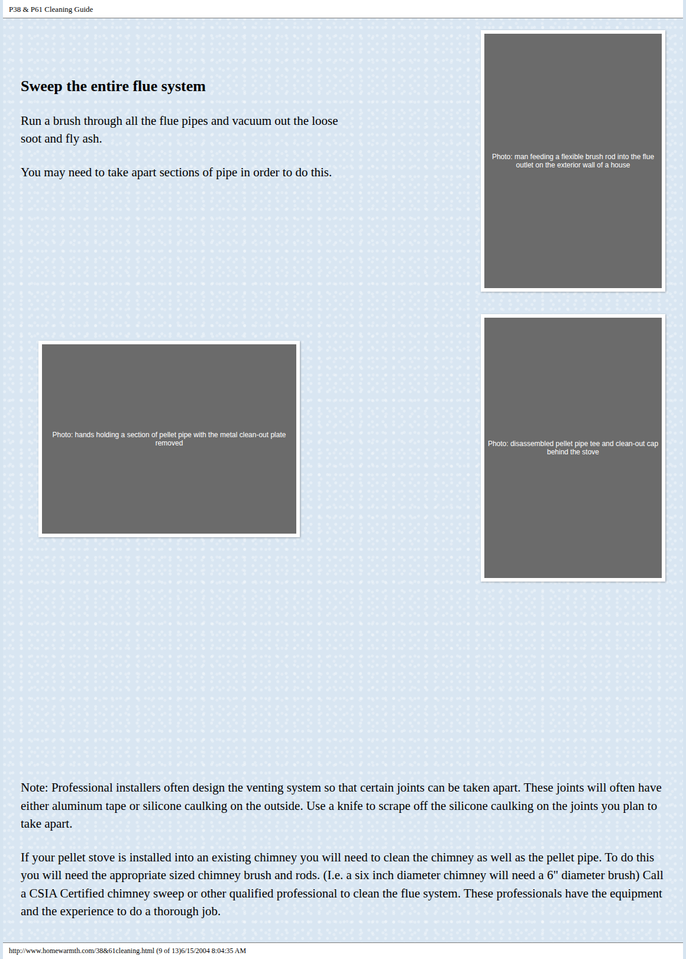P38 & P61 Cleaning Guide
Photo: man feeding a flexible brush rod into the flue outlet on the exterior wall of a house
Photo: disassembled pellet pipe tee and clean-out cap behind the stove
Photo: hands holding a section of pellet pipe with the metal clean-out plate removed
Sweep the entire flue system
Run a brush through all the flue pipes and vacuum out the loose soot and fly ash.
You may need to take apart sections of pipe in order to do this.
Note: Professional installers often design the venting system so that certain joints can be taken apart. These joints will often have either aluminum tape or silicone caulking on the outside. Use a knife to scrape off the silicone caulking on the joints you plan to take apart.
If your pellet stove is installed into an existing chimney you will need to clean the chimney as well as the pellet pipe. To do this you will need the appropriate sized chimney brush and rods. (I.e. a six inch diameter chimney will need a 6" diameter brush) Call a CSIA Certified chimney sweep or other qualified professional to clean the flue system. These professionals have the equipment and the experience to do a thorough job.
http://www.homewarmth.com/38&61cleaning.html (9 of 13)6/15/2004 8:04:35 AM